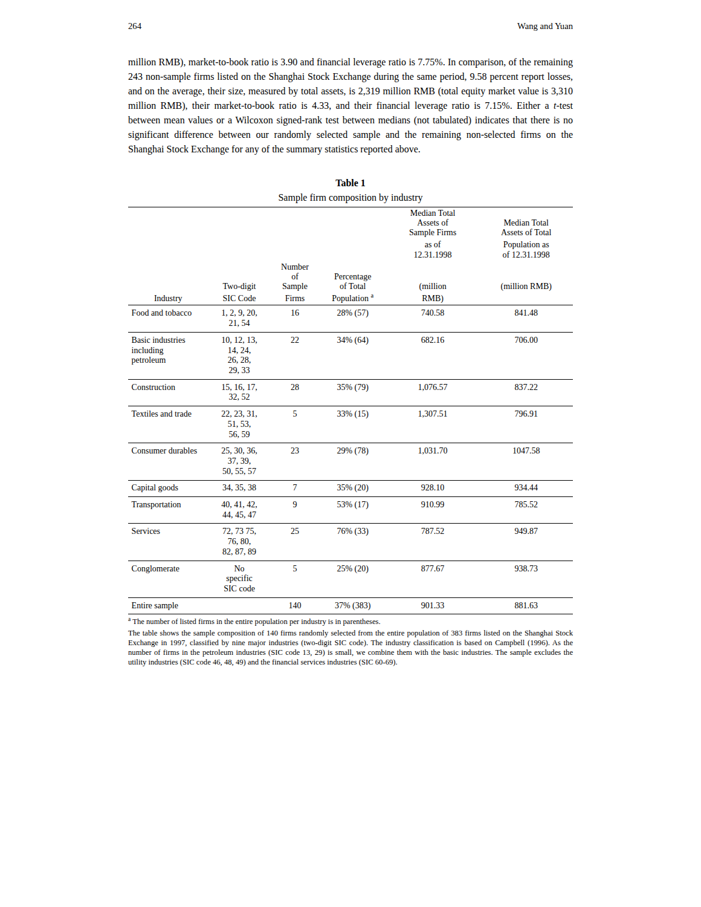264 Wang and Yuan
million RMB), market-to-book ratio is 3.90 and financial leverage ratio is 7.75%. In comparison, of the remaining 243 non-sample firms listed on the Shanghai Stock Exchange during the same period, 9.58 percent report losses, and on the average, their size, measured by total assets, is 2,319 million RMB (total equity market value is 3,310 million RMB), their market-to-book ratio is 4.33, and their financial leverage ratio is 7.15%. Either a t-test between mean values or a Wilcoxon signed-rank test between medians (not tabulated) indicates that there is no significant difference between our randomly selected sample and the remaining non-selected firms on the Shanghai Stock Exchange for any of the summary statistics reported above.
Table 1 Sample firm composition by industry
| | | | | Median Total Assets of Sample Firms | Median Total Assets of Total |
| --- | --- | --- | --- | --- | --- |
| as of 12.31.1998 | Population as of 12.31.1998 |
| | Two-digit | Number of Sample | Percentage of Total | (million | (million RMB) |
| Industry | SIC Code | Firms | Population a | RMB) | |
| Food and tobacco | 1, 2, 9, 20, 21, 54 | 16 | 28% (57) | 740.58 | 841.48 |
| Basic industries including petroleum | 10, 12, 13, 14, 24, 26, 28, 29, 33 | 22 | 34% (64) | 682.16 | 706.00 |
| Construction | 15, 16, 17, 32, 52 | 28 | 35% (79) | 1,076.57 | 837.22 |
| Textiles and trade | 22, 23, 31, 51, 53, 56, 59 | 5 | 33% (15) | 1,307.51 | 796.91 |
| Consumer durables | 25, 30, 36, 37, 39, 50, 55, 57 | 23 | 29% (78) | 1,031.70 | 1047.58 |
| Capital goods | 34, 35, 38 | 7 | 35% (20) | 928.10 | 934.44 |
| Transportation | 40, 41, 42, 44, 45, 47 | 9 | 53% (17) | 910.99 | 785.52 |
| Services | 72, 73 75, 76, 80, 82, 87, 89 | 25 | 76% (33) | 787.52 | 949.87 |
| Conglomerate | No specific SIC code | 5 | 25% (20) | 877.67 | 938.73 |
| Entire sample | | 140 | 37% (383) | 901.33 | 881.63 |
a The number of listed firms in the entire population per industry is in parentheses.
The table shows the sample composition of 140 firms randomly selected from the entire population of 383 firms listed on the Shanghai Stock Exchange in 1997, classified by nine major industries (two-digit SIC code). The industry classification is based on Campbell (1996). As the number of firms in the petroleum industries (SIC code 13, 29) is small, we combine them with the basic industries. The sample excludes the utility industries (SIC code 46, 48, 49) and the financial services industries (SIC 60-69).